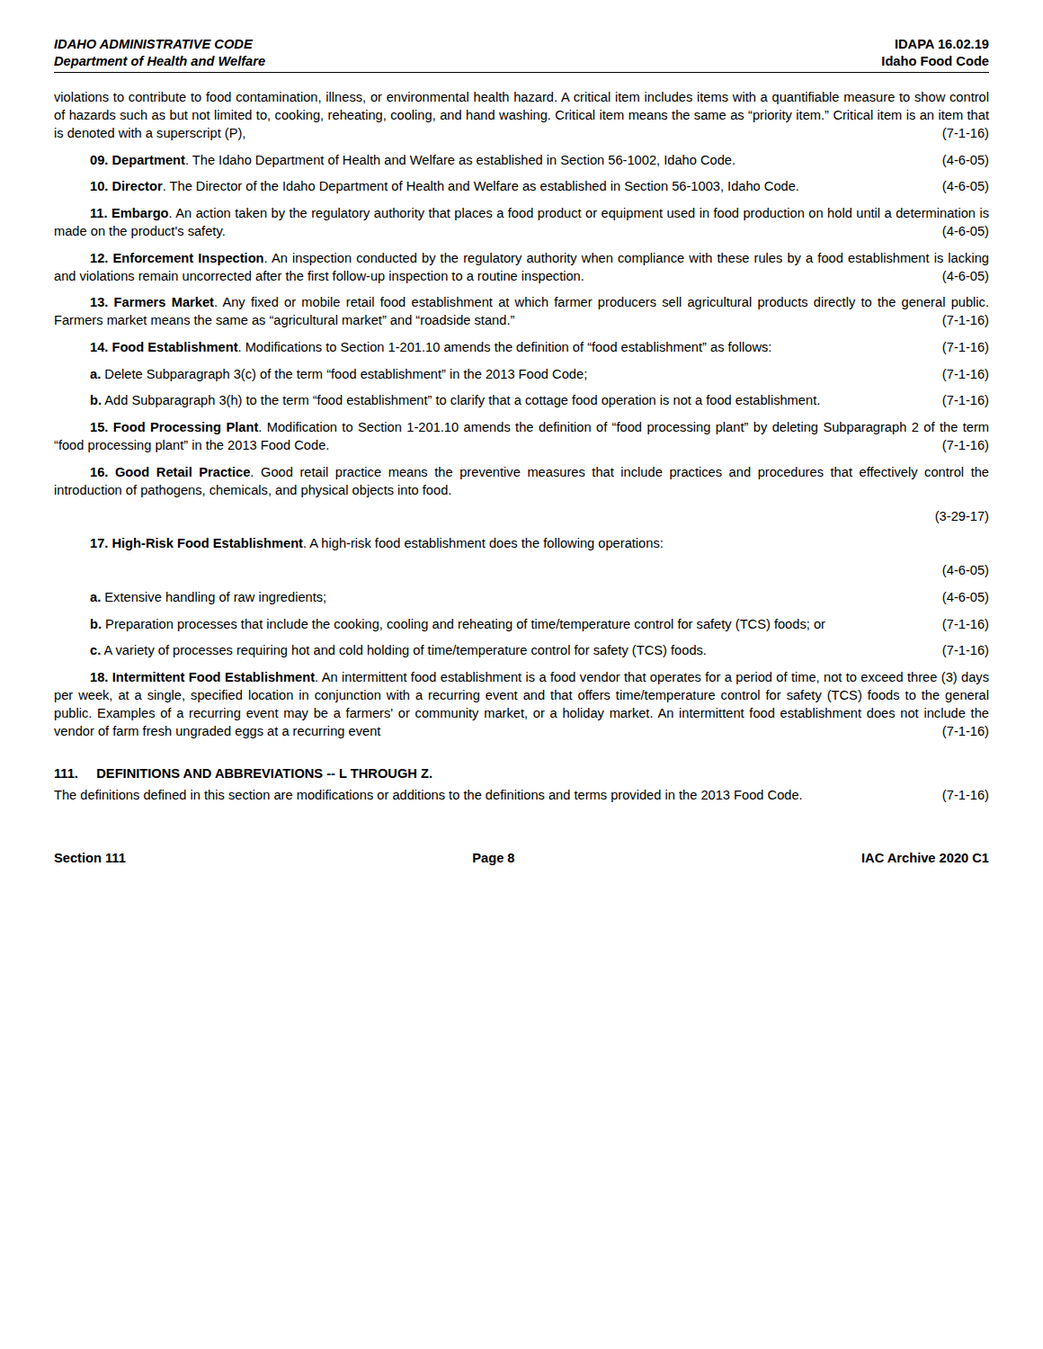IDAHO ADMINISTRATIVE CODE
Department of Health and Welfare
IDAPA 16.02.19
Idaho Food Code
violations to contribute to food contamination, illness, or environmental health hazard. A critical item includes items with a quantifiable measure to show control of hazards such as but not limited to, cooking, reheating, cooling, and hand washing. Critical item means the same as “priority item.” Critical item is an item that is denoted with a superscript (P), (7-1-16)
09. Department. The Idaho Department of Health and Welfare as established in Section 56-1002, Idaho Code. (4-6-05)
10. Director. The Director of the Idaho Department of Health and Welfare as established in Section 56-1003, Idaho Code. (4-6-05)
11. Embargo. An action taken by the regulatory authority that places a food product or equipment used in food production on hold until a determination is made on the product's safety. (4-6-05)
12. Enforcement Inspection. An inspection conducted by the regulatory authority when compliance with these rules by a food establishment is lacking and violations remain uncorrected after the first follow-up inspection to a routine inspection. (4-6-05)
13. Farmers Market. Any fixed or mobile retail food establishment at which farmer producers sell agricultural products directly to the general public. Farmers market means the same as “agricultural market” and “roadside stand.” (7-1-16)
14. Food Establishment. Modifications to Section 1-201.10 amends the definition of “food establishment” as follows: (7-1-16)
a. Delete Subparagraph 3(c) of the term “food establishment” in the 2013 Food Code; (7-1-16)
b. Add Subparagraph 3(h) to the term “food establishment” to clarify that a cottage food operation is not a food establishment. (7-1-16)
15. Food Processing Plant. Modification to Section 1-201.10 amends the definition of “food processing plant” by deleting Subparagraph 2 of the term “food processing plant” in the 2013 Food Code. (7-1-16)
16. Good Retail Practice. Good retail practice means the preventive measures that include practices and procedures that effectively control the introduction of pathogens, chemicals, and physical objects into food.
(3-29-17)
17. High-Risk Food Establishment. A high-risk food establishment does the following operations:
(4-6-05)
a. Extensive handling of raw ingredients; (4-6-05)
b. Preparation processes that include the cooking, cooling and reheating of time/temperature control for safety (TCS) foods; or (7-1-16)
c. A variety of processes requiring hot and cold holding of time/temperature control for safety (TCS) foods. (7-1-16)
18. Intermittent Food Establishment. An intermittent food establishment is a food vendor that operates for a period of time, not to exceed three (3) days per week, at a single, specified location in conjunction with a recurring event and that offers time/temperature control for safety (TCS) foods to the general public. Examples of a recurring event may be a farmers' or community market, or a holiday market. An intermittent food establishment does not include the vendor of farm fresh ungraded eggs at a recurring event (7-1-16)
111. DEFINITIONS AND ABBREVIATIONS -- L THROUGH Z.
The definitions defined in this section are modifications or additions to the definitions and terms provided in the 2013 Food Code. (7-1-16)
Section 111
IAC Archive 2020 C1
Page 8